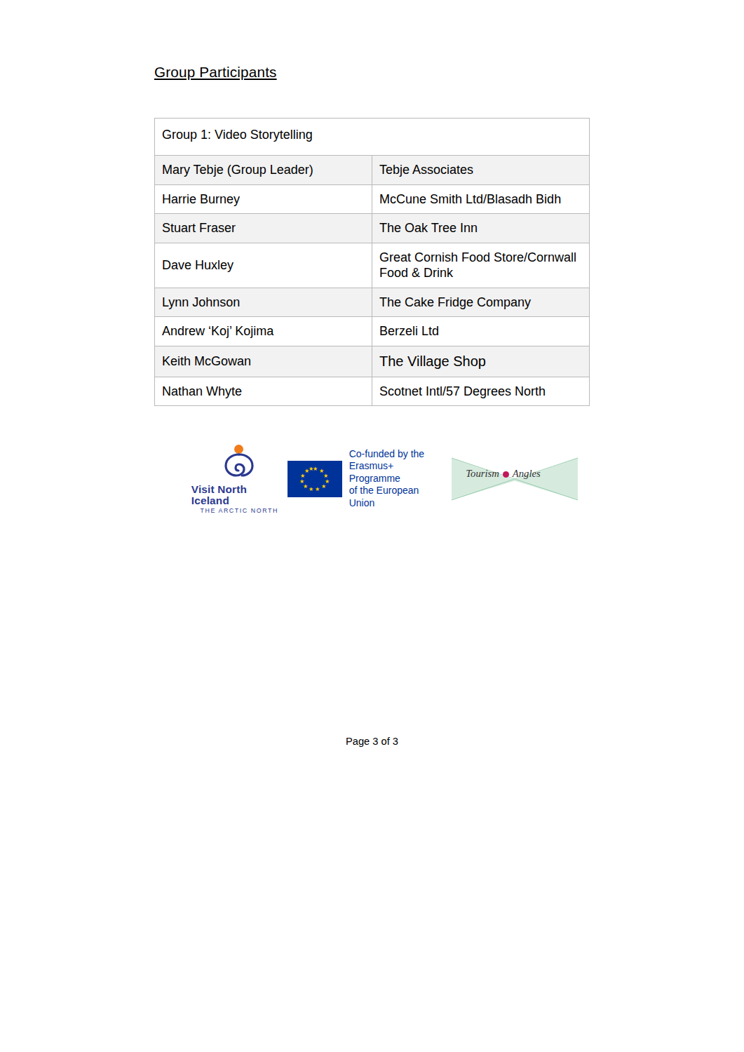Group Participants
| Group 1: Video Storytelling |
| Mary Tebje (Group Leader) | Tebje Associates |
| Harrie Burney | McCune Smith Ltd/Blasadh Bidh |
| Stuart Fraser | The Oak Tree Inn |
| Dave Huxley | Great Cornish Food Store/Cornwall Food & Drink |
| Lynn Johnson | The Cake Fridge Company |
| Andrew ‘Koj’ Kojima | Berzeli Ltd |
| Keith McGowan | The Village Shop |
| Nathan Whyte | Scotnet Intl/57 Degrees North |
Visit North Iceland
THE ARCTIC NORTH
★ ★ ★ ★ ★ ★ ★ ★ ★ ★ ★ ★
Co-funded by the
Erasmus+ Programme
of the European Union
Tourism Angles
Page 3 of 3